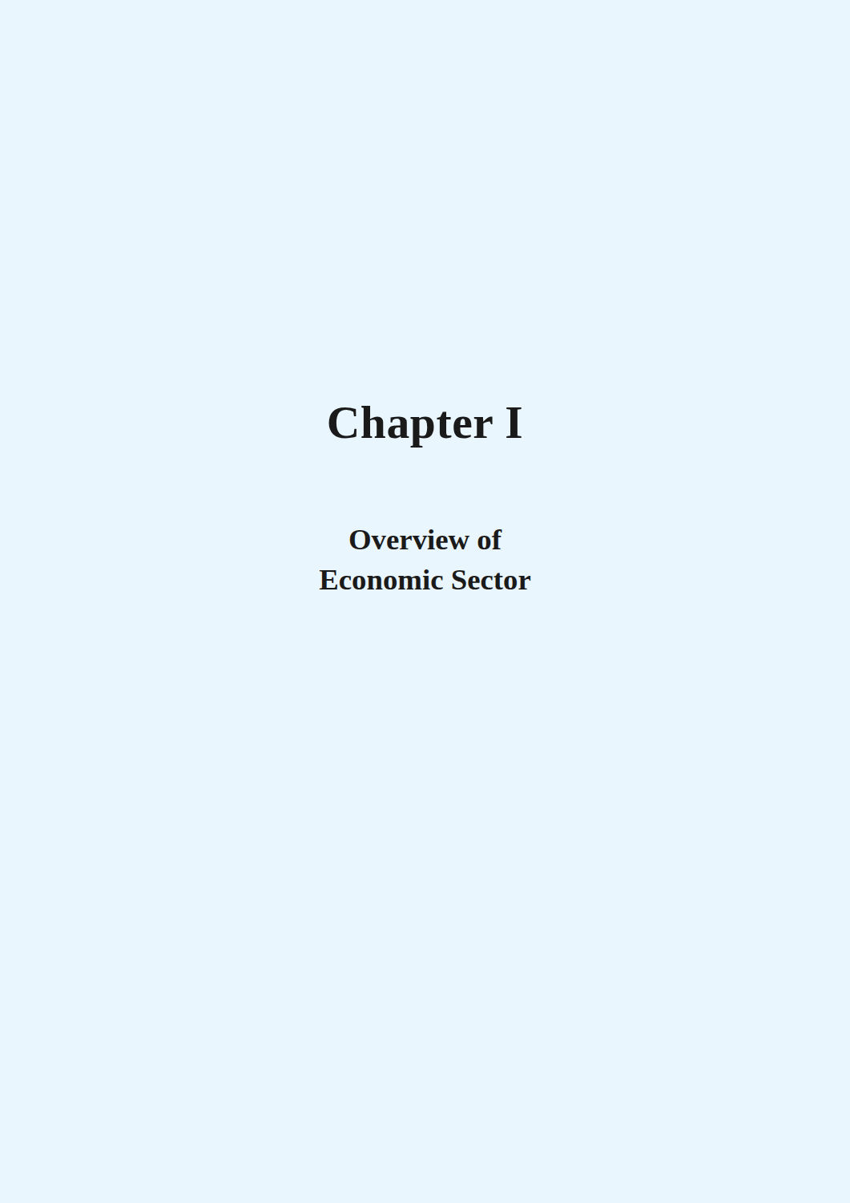Chapter I
Overview of
Economic Sector